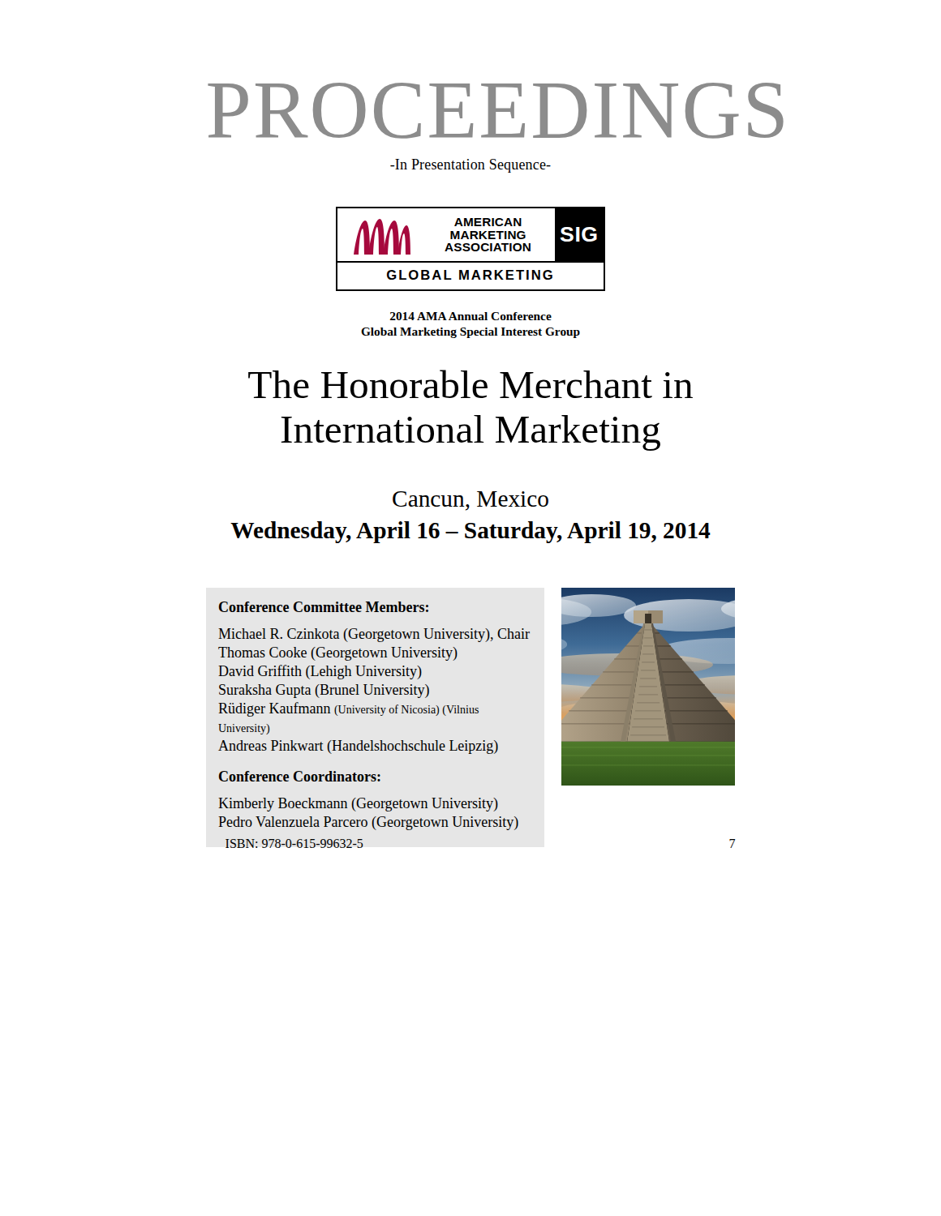PROCEEDINGS
-In Presentation Sequence-
AMERICAN MARKETING ASSOCIATION
SIG
GLOBAL MARKETING
2014 AMA Annual Conference
Global Marketing Special Interest Group
The Honorable Merchant in
International Marketing
Cancun, Mexico
Wednesday, April 16 – Saturday, April 19, 2014
Conference Committee Members:
Michael R. Czinkota (Georgetown University), Chair
Thomas Cooke (Georgetown University)
David Griffith (Lehigh University)
Suraksha Gupta (Brunel University)
Rüdiger Kaufmann (University of Nicosia) (Vilnius University)
Andreas Pinkwart (Handelshochschule Leipzig)
Conference Coordinators:
Kimberly Boeckmann (Georgetown University)
Pedro Valenzuela Parcero (Georgetown University)
ISBN: 978-0-615-99632-5 7